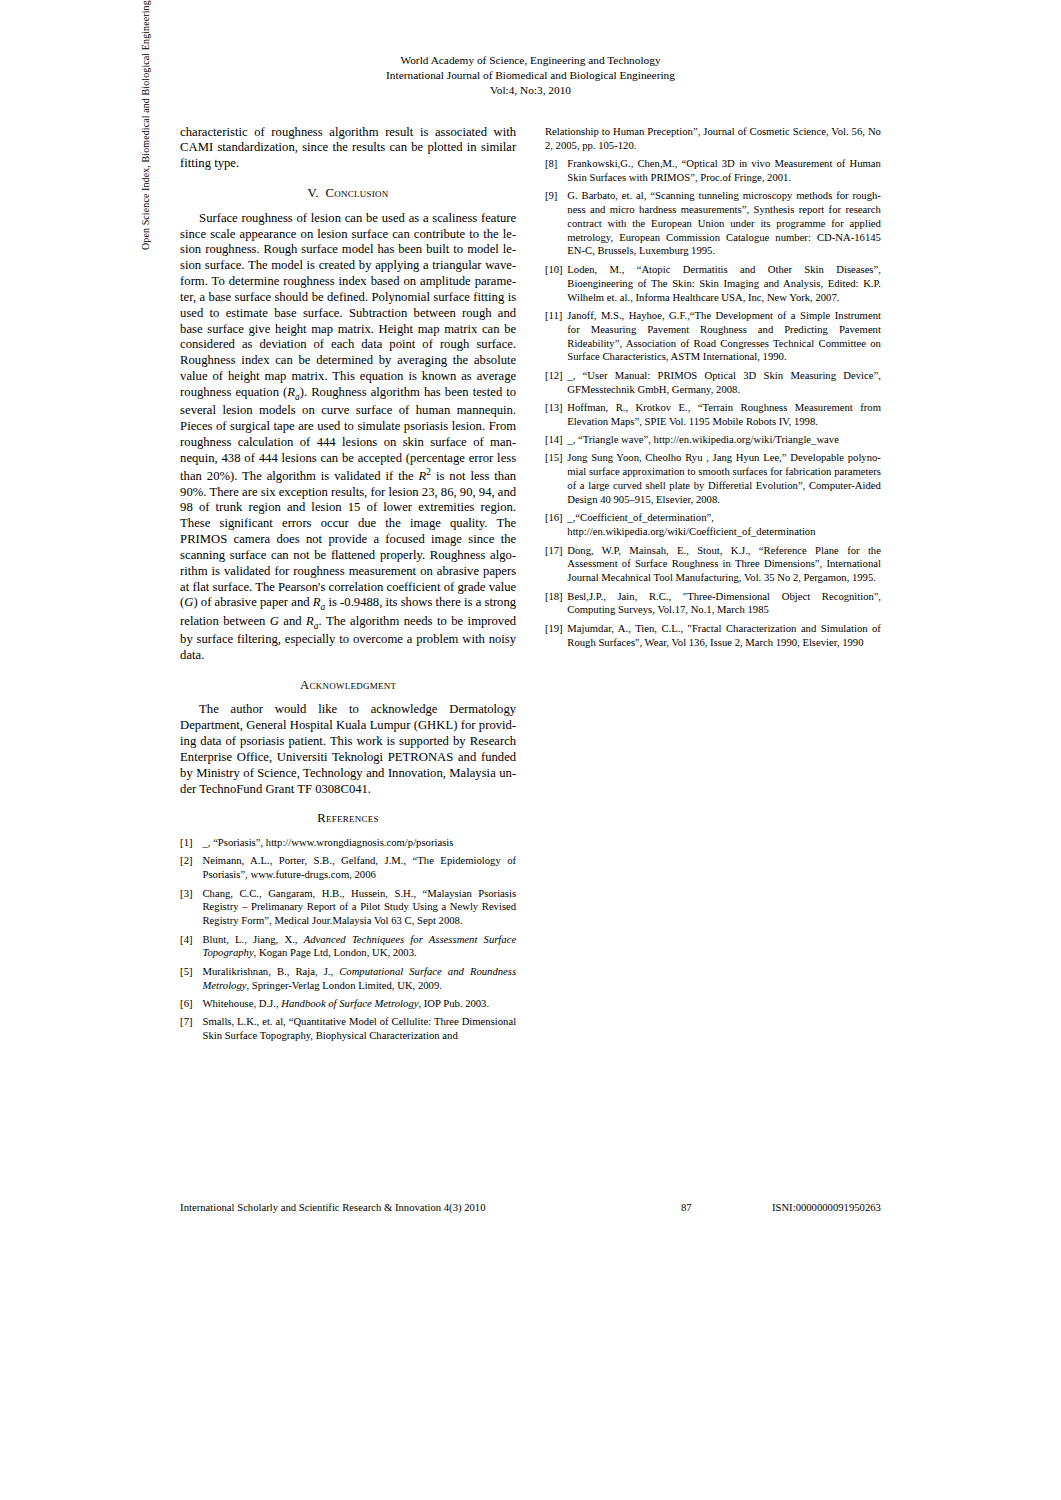Open Science Index, Biomedical and Biological Engineering Vol:4, No:3, 2010 publications.waset.org/1442/pdf
World Academy of Science, Engineering and Technology
International Journal of Biomedical and Biological Engineering
Vol:4, No:3, 2010
characteristic of roughness algorithm result is associated with CAMI standardization, since the results can be plotted in similar fitting type.
V. Conclusion
Surface roughness of lesion can be used as a scaliness feature since scale appearance on lesion surface can contribute to the lesion roughness. Rough surface model has been built to model lesion surface. The model is created by applying a triangular waveform. To determine roughness index based on amplitude parameter, a base surface should be defined. Polynomial surface fitting is used to estimate base surface. Subtraction between rough and base surface give height map matrix. Height map matrix can be considered as deviation of each data point of rough surface. Roughness index can be determined by averaging the absolute value of height map matrix. This equation is known as average roughness equation (Ra). Roughness algorithm has been tested to several lesion models on curve surface of human mannequin. Pieces of surgical tape are used to simulate psoriasis lesion. From roughness calculation of 444 lesions on skin surface of mannequin, 438 of 444 lesions can be accepted (percentage error less than 20%). The algorithm is validated if the R2 is not less than 90%. There are six exception results, for lesion 23, 86, 90, 94, and 98 of trunk region and lesion 15 of lower extremities region. These significant errors occur due the image quality. The PRIMOS camera does not provide a focused image since the scanning surface can not be flattened properly. Roughness algorithm is validated for roughness measurement on abrasive papers at flat surface. The Pearson's correlation coefficient of grade value (G) of abrasive paper and Ra is -0.9488, its shows there is a strong relation between G and Ra. The algorithm needs to be improved by surface filtering, especially to overcome a problem with noisy data.
Acknowledgment
The author would like to acknowledge Dermatology Department, General Hospital Kuala Lumpur (GHKL) for providing data of psoriasis patient. This work is supported by Research Enterprise Office, Universiti Teknologi PETRONAS and funded by Ministry of Science, Technology and Innovation, Malaysia under TechnoFund Grant TF 0308C041.
References
[1] _, “Psoriasis”, http://www.wrongdiagnosis.com/p/psoriasis
[2] Neimann, A.L., Porter, S.B., Gelfand, J.M., “The Epidemiology of Psoriasis”, www.future-drugs.com, 2006
[3] Chang, C.C., Gangaram, H.B., Hussein, S.H., “Malaysian Psoriasis Registry – Prelimanary Report of a Pilot Study Using a Newly Revised Registry Form”, Medical Jour.Malaysia Vol 63 C, Sept 2008.
[4] Blunt, L., Jiang, X., Advanced Techniquees for Assessment Surface Topography, Kogan Page Ltd, London, UK, 2003.
[5] Muralikrishnan, B., Raja, J., Computational Surface and Roundness Metrology, Springer-Verlag London Limited, UK, 2009.
[6] Whitehouse, D.J., Handbook of Surface Metrology, IOP Pub. 2003.
[7] Smalls, L.K., et. al, “Quantitative Model of Cellulite: Three Dimensional Skin Surface Topography, Biophysical Characterization and
Relationship to Human Preception”, Journal of Cosmetic Science, Vol. 56, No 2, 2005, pp. 105-120.
[8] Frankowski,G., Chen,M., “Optical 3D in vivo Measurement of Human Skin Surfaces with PRIMOS”, Proc.of Fringe, 2001.
[9] G. Barbato, et. al, “Scanning tunneling microscopy methods for roughness and micro hardness measurements”, Synthesis report for research contract with the European Union under its programme for applied metrology, European Commission Catalogue number: CD-NA-16145 EN-C, Brussels, Luxemburg 1995.
[10] Loden, M., “Atopic Dermatitis and Other Skin Diseases”, Bioengineering of The Skin: Skin Imaging and Analysis, Edited: K.P. Wilhelm et. al., Informa Healthcare USA, Inc, New York, 2007.
[11] Janoff, M.S., Hayhoe, G.F.,“The Development of a Simple Instrument for Measuring Pavement Roughness and Predicting Pavement Rideability”, Association of Road Congresses Technical Committee on Surface Characteristics, ASTM International, 1990.
[12] _, “User Manual: PRIMOS Optical 3D Skin Measuring Device”, GFMesstechnik GmbH, Germany, 2008.
[13] Hoffman, R., Krotkov E., “Terrain Roughness Measurement from Elevation Maps”, SPIE Vol. 1195 Mobile Robots IV, 1998.
[14] _, “Triangle wave”, http://en.wikipedia.org/wiki/Triangle_wave
[15] Jong Sung Yoon, Cheolho Ryu , Jang Hyun Lee,” Developable polynomial surface approximation to smooth surfaces for fabrication parameters of a large curved shell plate by Differetial Evolution”, Computer-Aided Design 40 905–915, Elsevier, 2008.
[16] _,“Coefficient_of_determination”,
http://en.wikipedia.org/wiki/Coefficient_of_determination
[17] Dong, W.P, Mainsah, E., Stout, K.J., “Reference Plane for the Assessment of Surface Roughness in Three Dimensions”, International Journal Mecahnical Tool Manufacturing, Vol. 35 No 2, Pergamon, 1995.
[18] Besl,J.P., Jain, R.C., "Three-Dimensional Object Recognition", Computing Surveys, Vol.17, No.1, March 1985
[19] Majumdar, A., Tien, C.L., "Fractal Characterization and Simulation of Rough Surfaces", Wear, Vol 136, Issue 2, March 1990, Elsevier, 1990
International Scholarly and Scientific Research & Innovation 4(3) 2010
87
ISNI:0000000091950263